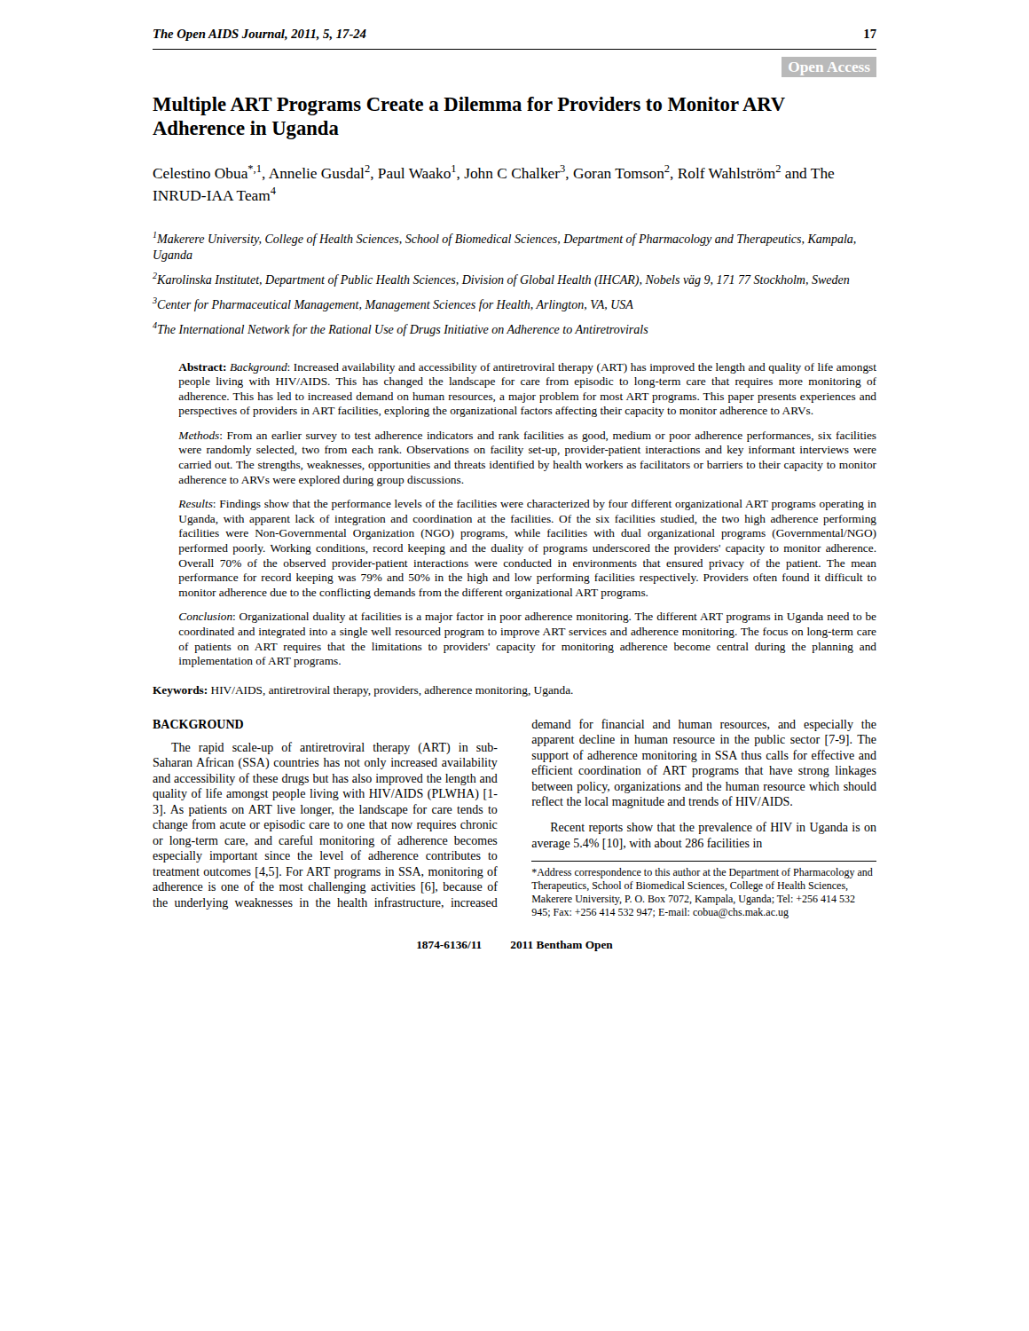The Open AIDS Journal, 2011, 5, 17-24
17
Open Access
Multiple ART Programs Create a Dilemma for Providers to Monitor ARV Adherence in Uganda
Celestino Obua*,1, Annelie Gusdal2, Paul Waako1, John C Chalker3, Goran Tomson2, Rolf Wahlström2 and The INRUD-IAA Team4
1Makerere University, College of Health Sciences, School of Biomedical Sciences, Department of Pharmacology and Therapeutics, Kampala, Uganda
2Karolinska Institutet, Department of Public Health Sciences, Division of Global Health (IHCAR), Nobels väg 9, 171 77 Stockholm, Sweden
3Center for Pharmaceutical Management, Management Sciences for Health, Arlington, VA, USA
4The International Network for the Rational Use of Drugs Initiative on Adherence to Antiretrovirals
Abstract: Background: Increased availability and accessibility of antiretroviral therapy (ART) has improved the length and quality of life amongst people living with HIV/AIDS. This has changed the landscape for care from episodic to long-term care that requires more monitoring of adherence. This has led to increased demand on human resources, a major problem for most ART programs. This paper presents experiences and perspectives of providers in ART facilities, exploring the organizational factors affecting their capacity to monitor adherence to ARVs.
Methods: From an earlier survey to test adherence indicators and rank facilities as good, medium or poor adherence performances, six facilities were randomly selected, two from each rank. Observations on facility set-up, provider-patient interactions and key informant interviews were carried out. The strengths, weaknesses, opportunities and threats identified by health workers as facilitators or barriers to their capacity to monitor adherence to ARVs were explored during group discussions.
Results: Findings show that the performance levels of the facilities were characterized by four different organizational ART programs operating in Uganda, with apparent lack of integration and coordination at the facilities. Of the six facilities studied, the two high adherence performing facilities were Non-Governmental Organization (NGO) programs, while facilities with dual organizational programs (Governmental/NGO) performed poorly. Working conditions, record keeping and the duality of programs underscored the providers' capacity to monitor adherence. Overall 70% of the observed provider-patient interactions were conducted in environments that ensured privacy of the patient. The mean performance for record keeping was 79% and 50% in the high and low performing facilities respectively. Providers often found it difficult to monitor adherence due to the conflicting demands from the different organizational ART programs.
Conclusion: Organizational duality at facilities is a major factor in poor adherence monitoring. The different ART programs in Uganda need to be coordinated and integrated into a single well resourced program to improve ART services and adherence monitoring. The focus on long-term care of patients on ART requires that the limitations to providers' capacity for monitoring adherence become central during the planning and implementation of ART programs.
Keywords: HIV/AIDS, antiretroviral therapy, providers, adherence monitoring, Uganda.
Background
The rapid scale-up of antiretroviral therapy (ART) in sub-Saharan African (SSA) countries has not only increased availability and accessibility of these drugs but has also improved the length and quality of life amongst people living with HIV/AIDS (PLWHA) [1-3]. As patients on ART live longer, the landscape for care tends to change from acute or episodic care to one that now requires chronic or long-term care, and careful monitoring of adherence becomes especially important since the level of adherence contributes to treatment outcomes [4,5]. For ART programs in SSA, monitoring of adherence is one of the most challenging activities [6], because of the underlying weaknesses in the health infrastructure, increased demand for financial and human resources, and especially the apparent decline in human resource in the public sector [7-9]. The support of adherence monitoring in SSA thus calls for effective and efficient coordination of ART programs that have strong linkages between policy, organizations and the human resource which should reflect the local magnitude and trends of HIV/AIDS.
Recent reports show that the prevalence of HIV in Uganda is on average 5.4% [10], with about 286 facilities in
*Address correspondence to this author at the Department of Pharmacology and Therapeutics, School of Biomedical Sciences, College of Health Sciences, Makerere University, P. O. Box 7072, Kampala, Uganda; Tel: +256 414 532 945; Fax: +256 414 532 947; E-mail: cobua@chs.mak.ac.ug
1874-6136/112011 Bentham Open